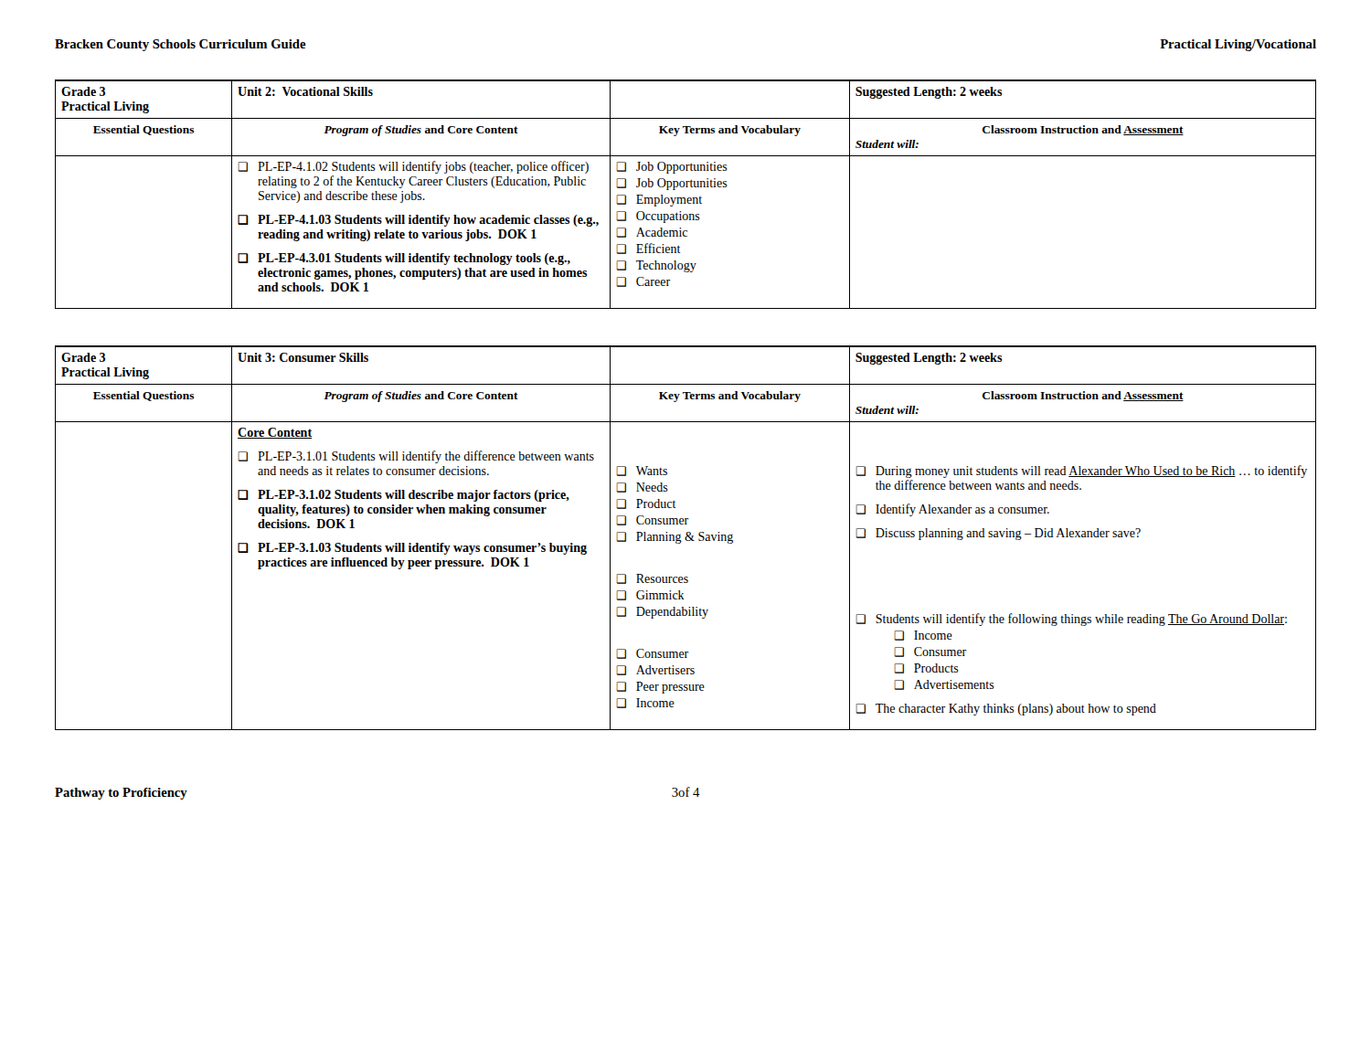Bracken County Schools Curriculum Guide Practical Living/Vocational
| Grade 3 Practical Living | Unit 2: Vocational Skills | | Suggested Length: 2 weeks |
| Essential Questions | Program of Studies and Core Content | Key Terms and Vocabulary | Classroom Instruction and Assessment Student will: |
| | PL-EP-4.1.02 Students will identify jobs (teacher, police officer) relating to 2 of the Kentucky Career Clusters (Education, Public Service) and describe these jobs. PL-EP-4.1.03 Students will identify how academic classes (e.g., reading and writing) relate to various jobs. DOK 1 PL-EP-4.3.01 Students will identify technology tools (e.g., electronic games, phones, computers) that are used in homes and schools. DOK 1 | Job Opportunities Job Opportunities Employment Occupations Academic Efficient Technology Career | |
| Grade 3 Practical Living | Unit 3: Consumer Skills | | Suggested Length: 2 weeks |
| Essential Questions | Program of Studies and Core Content | Key Terms and Vocabulary | Classroom Instruction and Assessment Student will: |
| | Core Content PL-EP-3.1.01 Students will identify the difference between wants and needs as it relates to consumer decisions. PL-EP-3.1.02 Students will describe major factors (price, quality, features) to consider when making consumer decisions. DOK 1 PL-EP-3.1.03 Students will identify ways consumer’s buying practices are influenced by peer pressure. DOK 1 | Wants Needs Product Consumer Planning & Saving Resources Gimmick Dependability Consumer Advertisers Peer pressure Income | During money unit students will read Alexander Who Used to be Rich … to identify the difference between wants and needs. Identify Alexander as a consumer. Discuss planning and saving – Did Alexander save? Students will identify the following things while reading The Go Around Dollar : Income Consumer Products Advertisements The character Kathy thinks (plans) about how to spend |
Pathway to Proficiency 3of 4